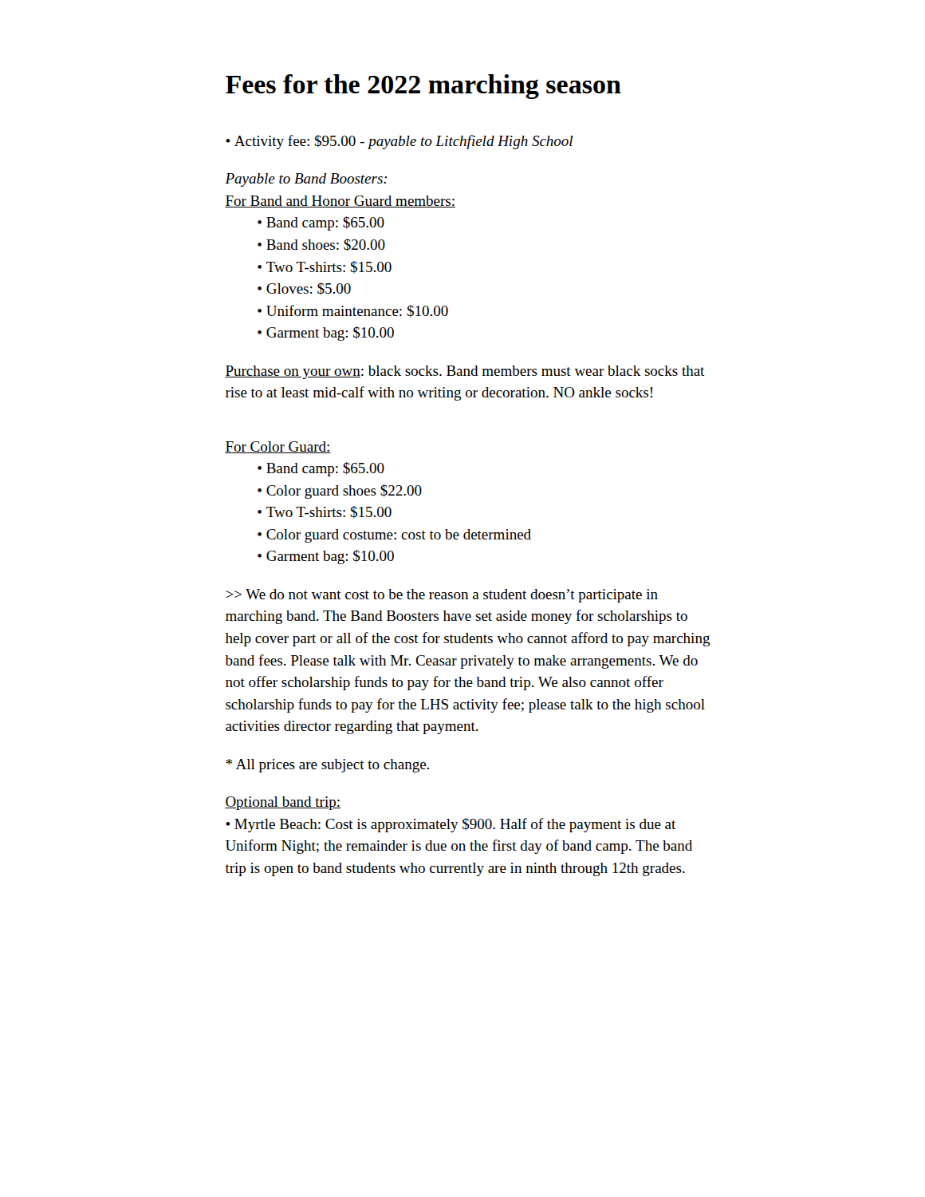Fees for the 2022 marching season
Activity fee: $95.00 - payable to Litchfield High School
Payable to Band Boosters:
For Band and Honor Guard members:
Band camp: $65.00
Band shoes: $20.00
Two T-shirts: $15.00
Gloves: $5.00
Uniform maintenance: $10.00
Garment bag: $10.00
Purchase on your own: black socks. Band members must wear black socks that rise to at least mid-calf with no writing or decoration. NO ankle socks!
For Color Guard:
Band camp: $65.00
Color guard shoes $22.00
Two T-shirts: $15.00
Color guard costume: cost to be determined
Garment bag: $10.00
>> We do not want cost to be the reason a student doesn’t participate in marching band. The Band Boosters have set aside money for scholarships to help cover part or all of the cost for students who cannot afford to pay marching band fees. Please talk with Mr. Ceasar privately to make arrangements. We do not offer scholarship funds to pay for the band trip. We also cannot offer scholarship funds to pay for the LHS activity fee; please talk to the high school activities director regarding that payment.
* All prices are subject to change.
Optional band trip:
Myrtle Beach: Cost is approximately $900. Half of the payment is due at Uniform Night; the remainder is due on the first day of band camp. The band trip is open to band students who currently are in ninth through 12th grades.